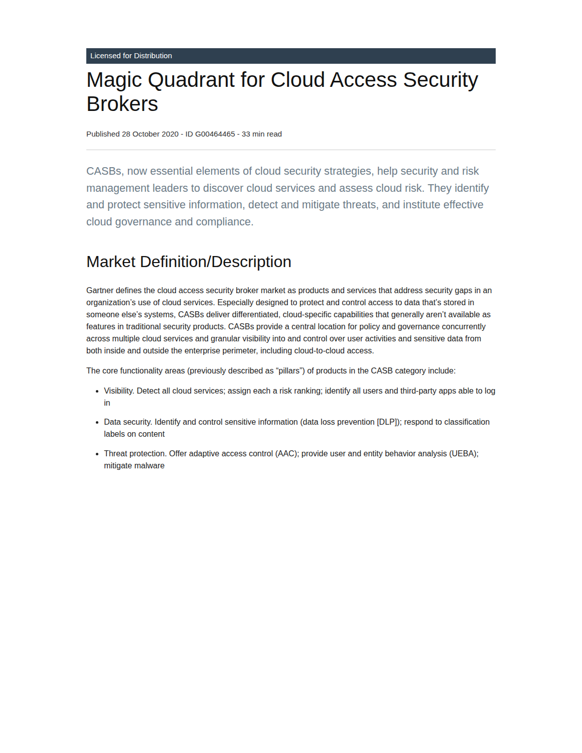Licensed for Distribution
Magic Quadrant for Cloud Access Security Brokers
Published 28 October 2020 - ID G00464465 - 33 min read
CASBs, now essential elements of cloud security strategies, help security and risk management leaders to discover cloud services and assess cloud risk. They identify and protect sensitive information, detect and mitigate threats, and institute effective cloud governance and compliance.
Market Definition/Description
Gartner defines the cloud access security broker market as products and services that address security gaps in an organization’s use of cloud services. Especially designed to protect and control access to data that’s stored in someone else’s systems, CASBs deliver differentiated, cloud-specific capabilities that generally aren’t available as features in traditional security products. CASBs provide a central location for policy and governance concurrently across multiple cloud services and granular visibility into and control over user activities and sensitive data from both inside and outside the enterprise perimeter, including cloud-to-cloud access.
The core functionality areas (previously described as “pillars”) of products in the CASB category include:
Visibility. Detect all cloud services; assign each a risk ranking; identify all users and third-party apps able to log in
Data security. Identify and control sensitive information (data loss prevention [DLP]); respond to classification labels on content
Threat protection. Offer adaptive access control (AAC); provide user and entity behavior analysis (UEBA); mitigate malware